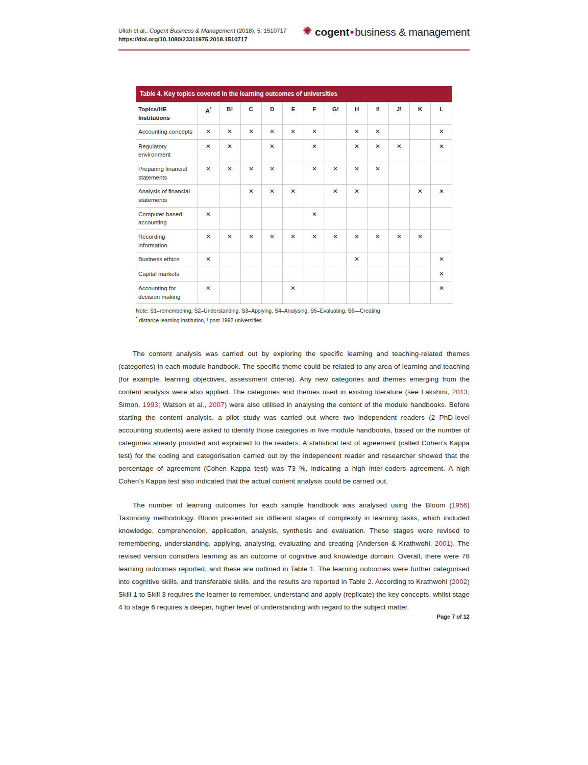Ullah et al., Cogent Business & Management (2018), 5: 1510717
https://doi.org/10.1080/23311975.2018.1510717
✺ cogent•business & management
Table 4. Key topics covered in the learning outcomes of universities
| Topics/HE Institutions | A * | B! | C | D | E | F | G! | H | I! | J! | K | L |
| --- | --- | --- | --- | --- | --- | --- | --- | --- | --- | --- | --- | --- |
| Accounting concepts | ✕ | ✕ | ✕ | ✕ | ✕ | ✕ | | ✕ | ✕ | | | ✕ |
| Regulatory environment | ✕ | ✕ | | ✕ | | ✕ | | ✕ | ✕ | ✕ | | ✕ |
| Preparing financial statements | ✕ | ✕ | ✕ | ✕ | | ✕ | ✕ | ✕ | ✕ | | | |
| Analysis of financial statements | | | ✕ | ✕ | ✕ | | ✕ | ✕ | | | ✕ | ✕ |
| Computer-based accounting | ✕ | | | | | ✕ | | | | | | |
| Recording information | ✕ | ✕ | ✕ | ✕ | ✕ | ✕ | ✕ | ✕ | ✕ | ✕ | ✕ | |
| Business ethics | ✕ | | | | | | | ✕ | | | | ✕ |
| Capital markets | | | | | | | | | | | | ✕ |
| Accounting for decision making | ✕ | | | | ✕ | | | | | | | ✕ |
Note: S1–remembering, S2–Understanding, S3–Applying, S4–Analysing, S5–Evaluating, S6—Creating
* distance learning institution, ! post-1992 universities
The content analysis was carried out by exploring the specific learning and teaching-related themes (categories) in each module handbook. The specific theme could be related to any area of learning and teaching (for example, learning objectives, assessment criteria). Any new categories and themes emerging from the content analysis were also applied. The categories and themes used in existing literature (see Lakshmi, 2013; Simon, 1993; Watson et al., 2007) were also utilised in analysing the content of the module handbooks. Before starting the content analysis, a pilot study was carried out where two independent readers (2 PhD-level accounting students) were asked to identify those categories in five module handbooks, based on the number of categories already provided and explained to the readers. A statistical test of agreement (called Cohen’s Kappa test) for the coding and categorisation carried out by the independent reader and researcher showed that the percentage of agreement (Cohen Kappa test) was 73 %, indicating a high inter-coders agreement. A high Cohen’s Kappa test also indicated that the actual content analysis could be carried out.
The number of learning outcomes for each sample handbook was analysed using the Bloom (1956) Taxonomy methodology. Bloom presented six different stages of complexity in learning tasks, which included knowledge, comprehension, application, analysis, synthesis and evaluation. These stages were revised to remembering, understanding, applying, analysing, evaluating and creating (Anderson & Krathwohl, 2001). The revised version considers learning as an outcome of cognitive and knowledge domain. Overall, there were 78 learning outcomes reported, and these are outlined in Table 1. The learning outcomes were further categorised into cognitive skills, and transferable skills, and the results are reported in Table 2. According to Krathwohl (2002) Skill 1 to Skill 3 requires the learner to remember, understand and apply (replicate) the key concepts, whilst stage 4 to stage 6 requires a deeper, higher level of understanding with regard to the subject matter.
Page 7 of 12